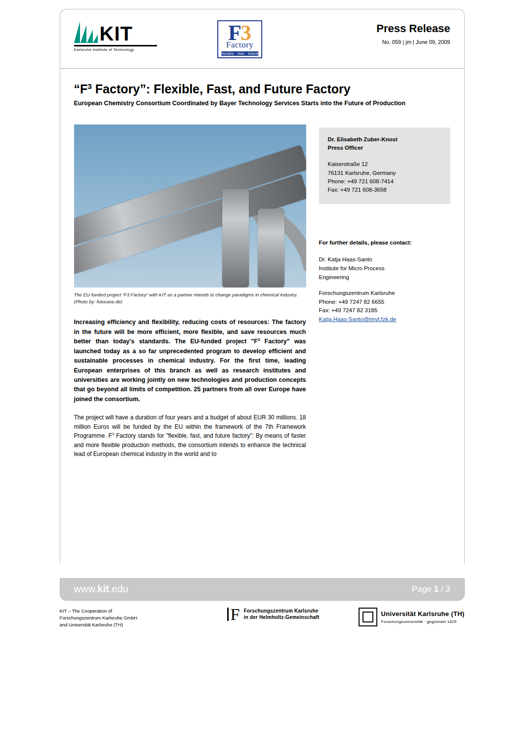KIT
Karlsruhe Institute of Technology
F 3
Factory
flexible · fast · future
Press Release
No. 059 | jm | June 09, 2009
“F3 Factory”: Flexible, Fast, and Future Factory
European Chemistry Consortium Coordinated by Bayer Technology Services Starts into the Future of Production
The EU-funded project “F3 Factory“ with KIT as a partner intends to change paradigms in chemical industry. (Photo by: fotocase.de)
Increasing efficiency and flexibility, reducing costs of resources: The factory in the future will be more efficient, more flexible, and save resources much better than today's standards. The EU-funded project "F3 Factory" was launched today as a so far unprecedented program to develop efficient and sustainable processes in chemical industry. For the first time, leading European enterprises of this branch as well as research institutes and universities are working jointly on new technologies and production concepts that go beyond all limits of competition. 25 partners from all over Europe have joined the consortium.
The project will have a duration of four years and a budget of about EUR 30 millions. 18 million Euros will be funded by the EU within the framework of the 7th Framework Programme. F3 Factory stands for "flexible, fast, and future factory": By means of faster and more flexible production methods, the consortium intends to enhance the technical lead of European chemical industry in the world and to
Dr. Elisabeth Zuber-Knost
Press Officer
Kaiserstraße 12
76131 Karlsruhe, Germany
Phone: +49 721 608-7414
Fax: +49 721 608-3658
For further details, please contact:
Dr. Katja Haas-Santo
Institute for Micro Process
Engineering
Forschungszentrum Karlsruhe
Phone: +49 7247 82 6655
Fax: +49 7247 82 3185
Katja.Haas-Santo@imvt.fzk.de
www.kit.edu
Page 1 / 3
KIT – The Cooperation of
Forschungszentrum Karlsruhe GmbH
and Universität Karlsruhe (TH)
F
Forschungszentrum Karlsruhe
in der Helmholtz-Gemeinschaft
Universität Karlsruhe (TH)
Forschungsuniversität · gegründet 1825